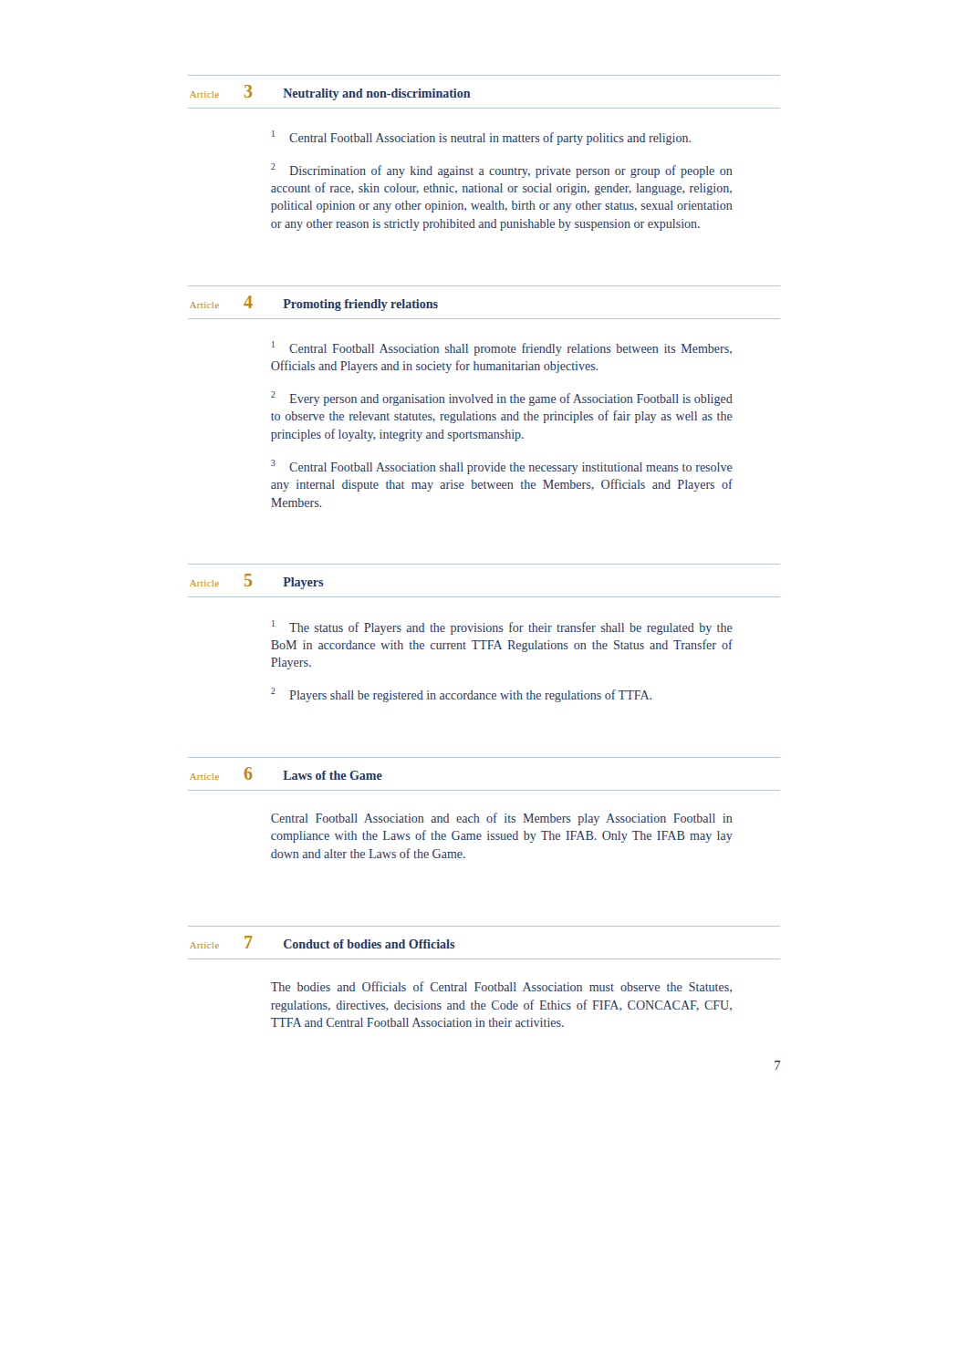Article
3
Neutrality and non-discrimination
1Central Football Association is neutral in matters of party politics and religion.
2Discrimination of any kind against a country, private person or group of people on account of race, skin colour, ethnic, national or social origin, gender, language, religion, political opinion or any other opinion, wealth, birth or any other status, sexual orientation or any other reason is strictly prohibited and punishable by suspension or expulsion.
Article
4
Promoting friendly relations
1Central Football Association shall promote friendly relations between its Members, Officials and Players and in society for humanitarian objectives.
2Every person and organisation involved in the game of Association Football is obliged to observe the relevant statutes, regulations and the principles of fair play as well as the principles of loyalty, integrity and sportsmanship.
3Central Football Association shall provide the necessary institutional means to resolve any internal dispute that may arise between the Members, Officials and Players of Members.
Article
5
Players
1The status of Players and the provisions for their transfer shall be regulated by the BoM in accordance with the current TTFA Regulations on the Status and Transfer of Players.
2Players shall be registered in accordance with the regulations of TTFA.
Article
6
Laws of the Game
Central Football Association and each of its Members play Association Football in compliance with the Laws of the Game issued by The IFAB. Only The IFAB may lay down and alter the Laws of the Game.
Article
7
Conduct of bodies and Officials
The bodies and Officials of Central Football Association must observe the Statutes, regulations, directives, decisions and the Code of Ethics of FIFA, CONCACAF, CFU, TTFA and Central Football Association in their activities.
7